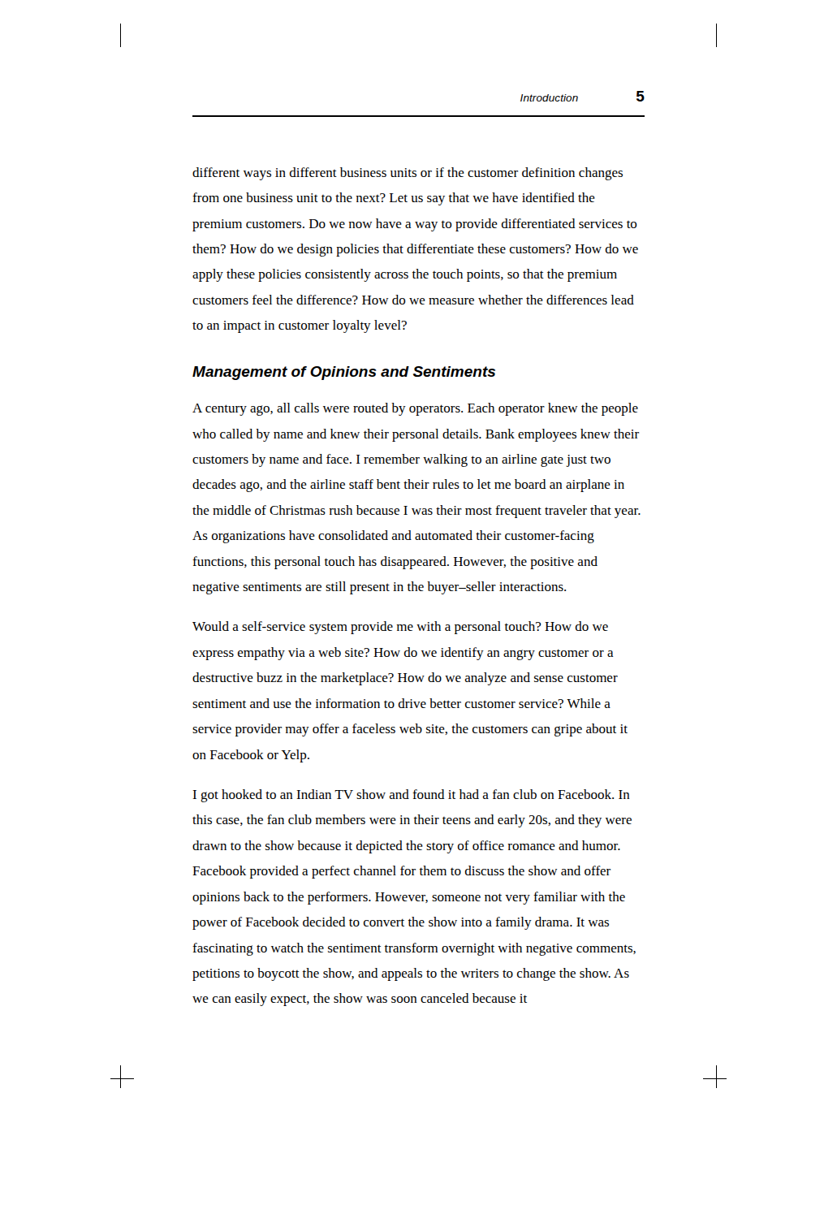Introduction 5
different ways in different business units or if the customer definition changes from one business unit to the next? Let us say that we have identified the premium customers. Do we now have a way to provide differentiated services to them? How do we design policies that differentiate these customers? How do we apply these policies consistently across the touch points, so that the premium customers feel the difference? How do we measure whether the differences lead to an impact in customer loyalty level?
Management of Opinions and Sentiments
A century ago, all calls were routed by operators. Each operator knew the people who called by name and knew their personal details. Bank employees knew their customers by name and face. I remember walking to an airline gate just two decades ago, and the airline staff bent their rules to let me board an airplane in the middle of Christmas rush because I was their most frequent traveler that year. As organizations have consolidated and automated their customer-facing functions, this personal touch has disappeared. However, the positive and negative sentiments are still present in the buyer–seller interactions.
Would a self-service system provide me with a personal touch? How do we express empathy via a web site? How do we identify an angry customer or a destructive buzz in the marketplace? How do we analyze and sense customer sentiment and use the information to drive better customer service? While a service provider may offer a faceless web site, the customers can gripe about it on Facebook or Yelp.
I got hooked to an Indian TV show and found it had a fan club on Facebook. In this case, the fan club members were in their teens and early 20s, and they were drawn to the show because it depicted the story of office romance and humor. Facebook provided a perfect channel for them to discuss the show and offer opinions back to the performers. However, someone not very familiar with the power of Facebook decided to convert the show into a family drama. It was fascinating to watch the sentiment transform overnight with negative comments, petitions to boycott the show, and appeals to the writers to change the show. As we can easily expect, the show was soon canceled because it